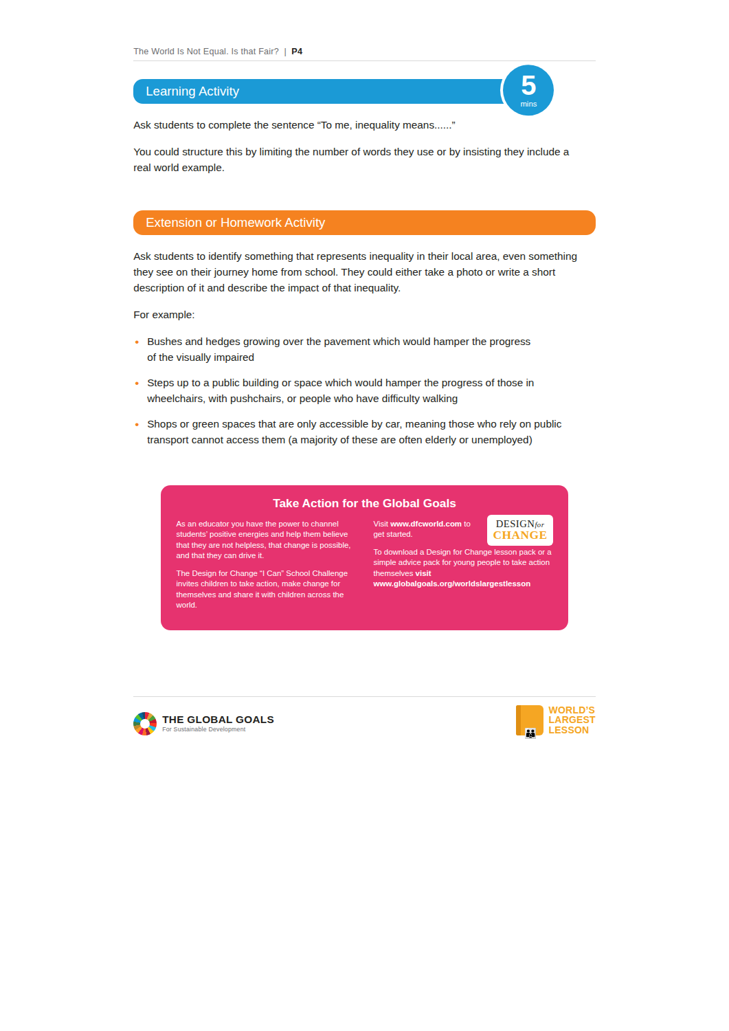The World Is Not Equal. Is that Fair? | P4
Learning Activity
5
mins
Ask students to complete the sentence “To me, inequality means......”
You could structure this by limiting the number of words they use or by insisting they include a
real world example.
Extension or Homework Activity
Ask students to identify something that represents inequality in their local area, even something they see on their journey home from school. They could either take a photo or write a short description of it and describe the impact of that inequality.
For example:
Bushes and hedges growing over the pavement which would hamper the progress
of the visually impaired
Steps up to a public building or space which would hamper the progress of those in
wheelchairs, with pushchairs, or people who have difficulty walking
Shops or green spaces that are only accessible by car, meaning those who rely on public transport cannot access them (a majority of these are often elderly or unemployed)
Take Action for the Global Goals
As an educator you have the power to channel students’ positive energies and help them believe that they are not helpless, that change is possible, and that they can drive it.
The Design for Change “I Can” School Challenge invites children to take action, make change for themselves and share it with children across the world.
DESIGNfor
CHANGE
Visit www.dfcworld.com to get started.
To download a Design for Change lesson pack or a simple advice pack for young people to take action themselves visit www.globalgoals.org/worldslargestlesson
THE GLOBAL GOALS
For Sustainable Development
👪
WORLD’S
LARGEST
LESSON